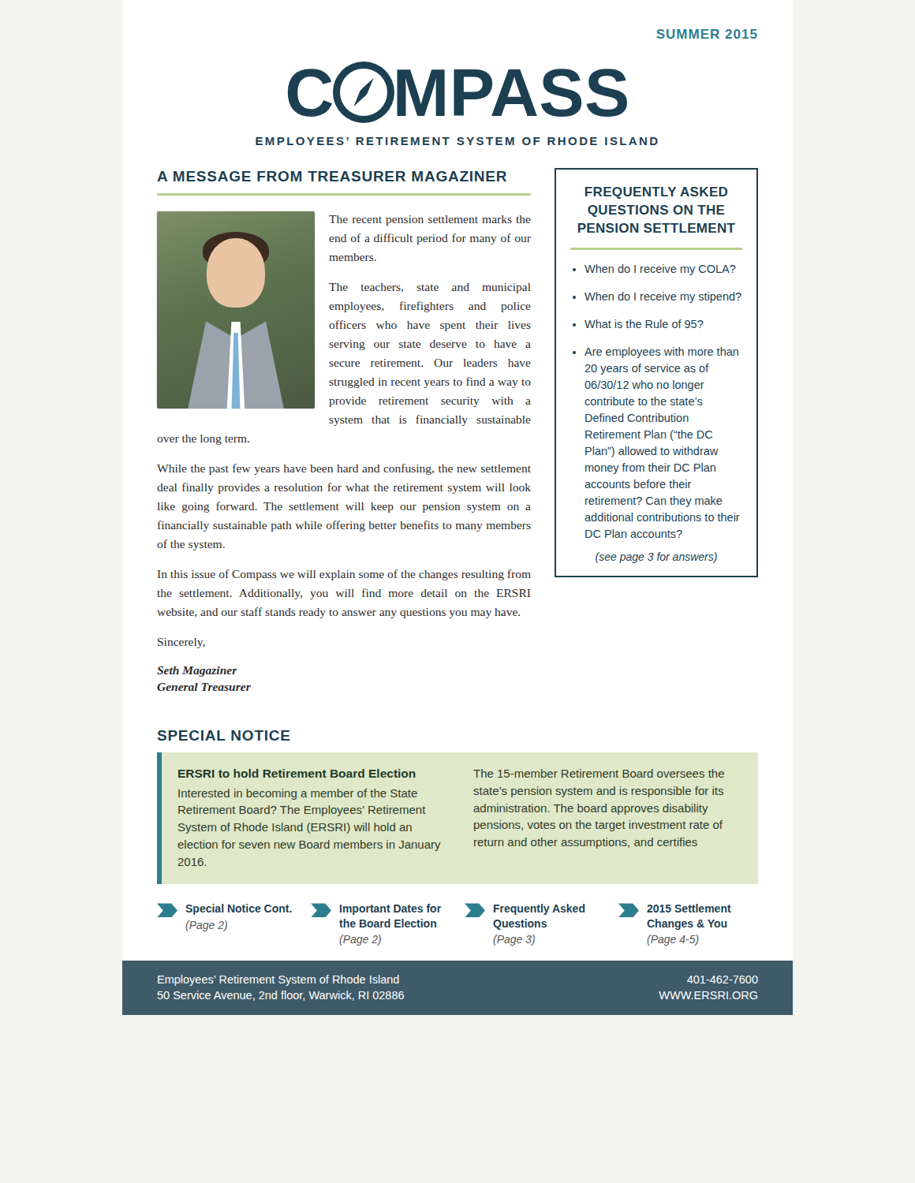SUMMER 2015
C MPASS
EMPLOYEES’ RETIREMENT SYSTEM OF RHODE ISLAND
A Message from Treasurer Magaziner
The recent pension settlement marks the end of a difficult period for many of our members.
The teachers, state and municipal employees, firefighters and police officers who have spent their lives serving our state deserve to have a secure retirement. Our leaders have struggled in recent years to find a way to provide retirement security with a system that is financially sustainable over the long term.
While the past few years have been hard and confusing, the new settlement deal finally provides a resolution for what the retirement system will look like going forward. The settlement will keep our pension system on a financially sustainable path while offering better benefits to many members of the system.
In this issue of Compass we will explain some of the changes resulting from the settlement. Additionally, you will find more detail on the ERSRI website, and our staff stands ready to answer any questions you may have.
Sincerely,
Seth Magaziner
General Treasurer
Frequently Asked Questions on the Pension Settlement
When do I receive my COLA?
When do I receive my stipend?
What is the Rule of 95?
Are employees with more than 20 years of service as of 06/30/12 who no longer contribute to the state’s Defined Contribution Retirement Plan (“the DC Plan”) allowed to withdraw money from their DC Plan accounts before their retirement? Can they make additional contributions to their DC Plan accounts?
(see page 3 for answers)
Special Notice
ERSRI to hold Retirement Board Election Interested in becoming a member of the State Retirement Board? The Employees’ Retirement System of Rhode Island (ERSRI) will hold an election for seven new Board members in January 2016.
The 15-member Retirement Board oversees the state’s pension system and is responsible for its administration. The board approves disability pensions, votes on the target investment rate of return and other assumptions, and certifies
Special Notice Cont.(Page 2)
Important Dates for the Board Election(Page 2)
Frequently Asked Questions(Page 3)
2015 Settlement Changes & You(Page 4-5)
Employees’ Retirement System of Rhode Island
50 Service Avenue, 2nd floor, Warwick, RI 02886
401-462-7600
WWW.ERSRI.ORG